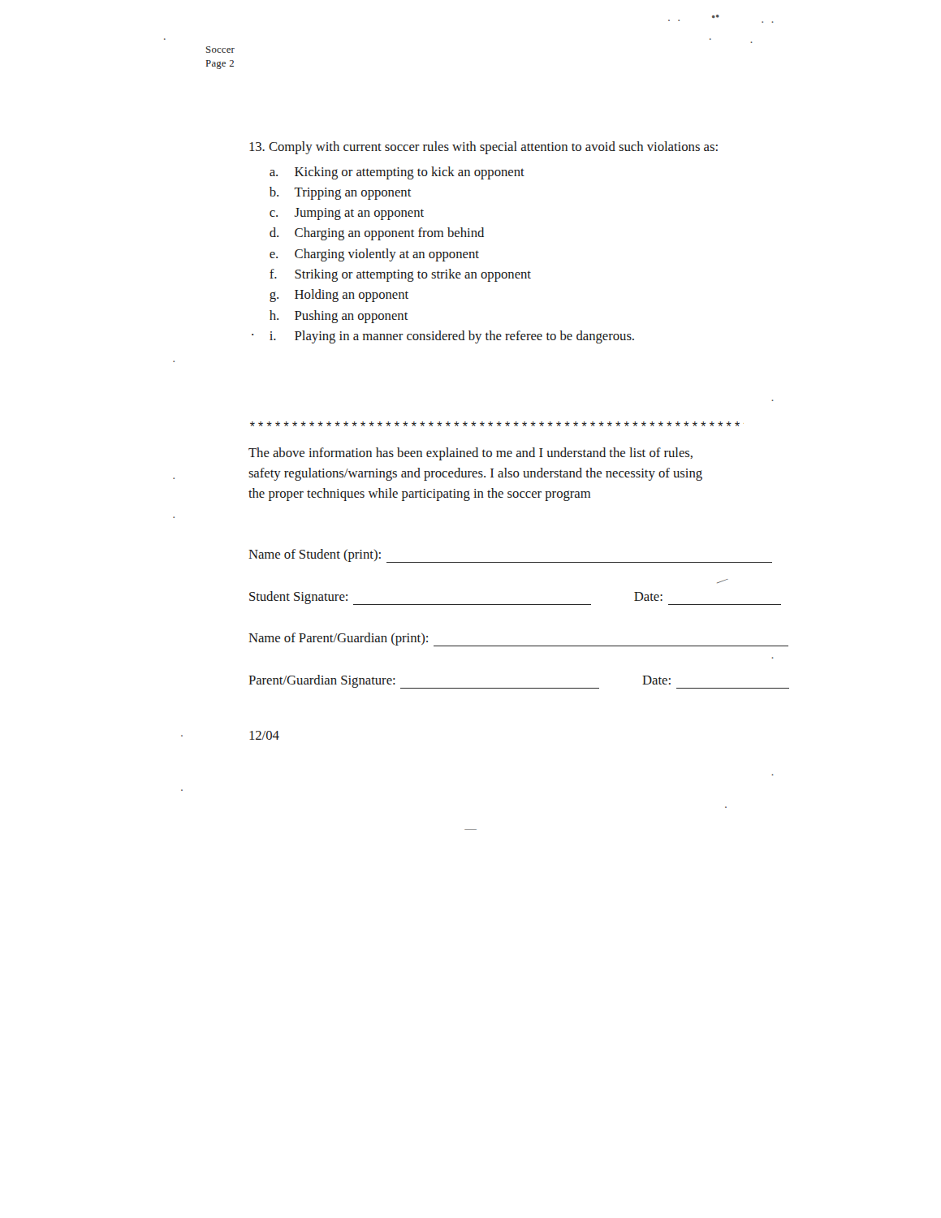· ·
••
· ·
·
·
·
·
·
·
·
·
·
—
·
·
—
·
Soccer
Page 2
13. Comply with current soccer rules with special attention to avoid such violations as:
a. Kicking or attempting to kick an opponent
b. Tripping an opponent
c. Jumping at an opponent
d. Charging an opponent from behind
e. Charging violently at an opponent
f. Striking or attempting to strike an opponent
g. Holding an opponent
h. Pushing an opponent
i. Playing in a manner considered by the referee to be dangerous.
*********************************************************************
The above information has been explained to me and I understand the list of rules, safety regulations/warnings and procedures. I also understand the necessity of using the proper techniques while participating in the soccer program
Name of Student (print):
Student Signature: Date:
Name of Parent/Guardian (print):
Parent/Guardian Signature: Date:
12/04